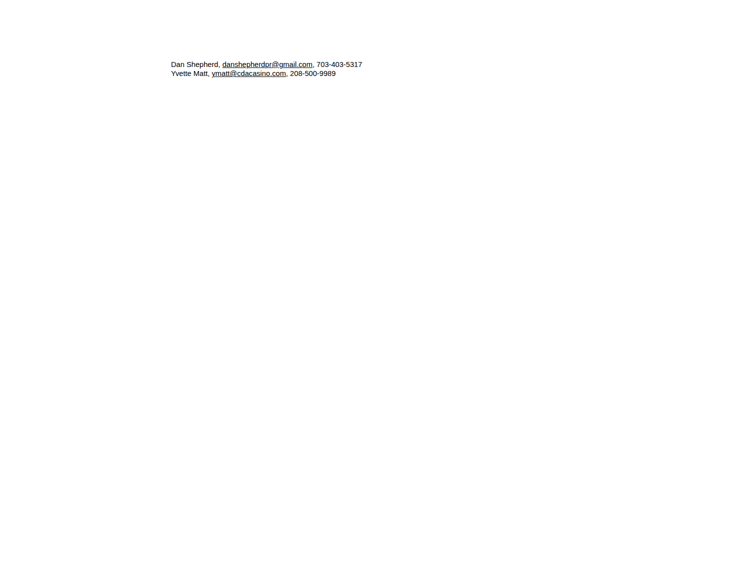Dan Shepherd, danshepherdpr@gmail.com, 703-403-5317
Yvette Matt, ymatt@cdacasino.com, 208-500-9989